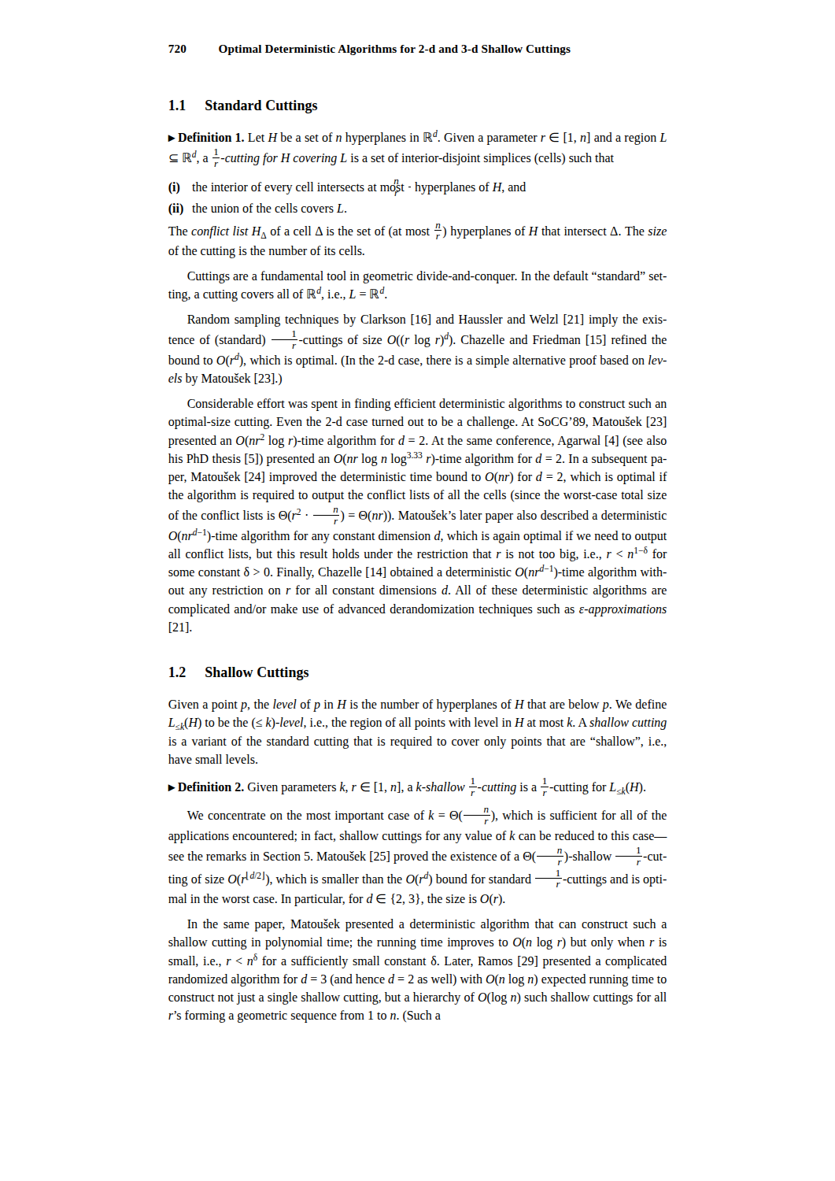720 Optimal Deterministic Algorithms for 2-d and 3-d Shallow Cuttings
1.1 Standard Cuttings
▸ Definition 1. Let H be a set of n hyperplanes in ℝd. Given a parameter r ∈ [1, n] and a region L ⊆ ℝd, a 1 r-cutting for H covering L is a set of interior-disjoint simplices (cells) such that
(i) the interior of every cell intersects at most nr hyperplanes of H, and
(ii) the union of the cells covers L.
The conflict list HΔ of a cell Δ is the set of (at most nr) hyperplanes of H that intersect Δ. The size of the cutting is the number of its cells.
Cuttings are a fundamental tool in geometric divide-and-conquer. In the default “standard” setting, a cutting covers all of ℝd, i.e., L = ℝd.
Random sampling techniques by Clarkson [16] and Haussler and Welzl [21] imply the existence of (standard) 1 r-cuttings of size O((r log r)d). Chazelle and Friedman [15] refined the bound to O(rd), which is optimal. (In the 2-d case, there is a simple alternative proof based on levels by Matoušek [23].)
Considerable effort was spent in finding efficient deterministic algorithms to construct such an optimal-size cutting. Even the 2-d case turned out to be a challenge. At SoCG’89, Matoušek [23] presented an O(nr2 log r)-time algorithm for d = 2. At the same conference, Agarwal [4] (see also his PhD thesis [5]) presented an O(nr log n log3.33 r)-time algorithm for d = 2. In a subsequent paper, Matoušek [24] improved the deterministic time bound to O(nr) for d = 2, which is optimal if the algorithm is required to output the conflict lists of all the cells (since the worst-case total size of the conflict lists is Θ(r2 · nr) = Θ(nr)). Matoušek’s later paper also described a deterministic O(nrd−1)-time algorithm for any constant dimension d, which is again optimal if we need to output all conflict lists, but this result holds under the restriction that r is not too big, i.e., r < n1−δ for some constant δ > 0. Finally, Chazelle [14] obtained a deterministic O(nrd−1)-time algorithm without any restriction on r for all constant dimensions d. All of these deterministic algorithms are complicated and/or make use of advanced derandomization techniques such as ε-approximations [21].
1.2 Shallow Cuttings
Given a point p, the level of p in H is the number of hyperplanes of H that are below p. We define L≤k(H) to be the (≤ k)-level, i.e., the region of all points with level in H at most k. A shallow cutting is a variant of the standard cutting that is required to cover only points that are “shallow”, i.e., have small levels.
▸ Definition 2. Given parameters k, r ∈ [1, n], a k-shallow 1 r-cutting is a 1 r-cutting for L≤k(H).
We concentrate on the most important case of k = Θ(nr), which is sufficient for all of the applications encountered; in fact, shallow cuttings for any value of k can be reduced to this case—see the remarks in Section 5. Matoušek [25] proved the existence of a Θ(nr)-shallow 1 r-cutting of size O(r⌊d/2⌋), which is smaller than the O(rd) bound for standard 1 r-cuttings and is optimal in the worst case. In particular, for d ∈ {2, 3}, the size is O(r).
In the same paper, Matoušek presented a deterministic algorithm that can construct such a shallow cutting in polynomial time; the running time improves to O(n log r) but only when r is small, i.e., r < nδ for a sufficiently small constant δ. Later, Ramos [29] presented a complicated randomized algorithm for d = 3 (and hence d = 2 as well) with O(n log n) expected running time to construct not just a single shallow cutting, but a hierarchy of O(log n) such shallow cuttings for all r’s forming a geometric sequence from 1 to n. (Such a